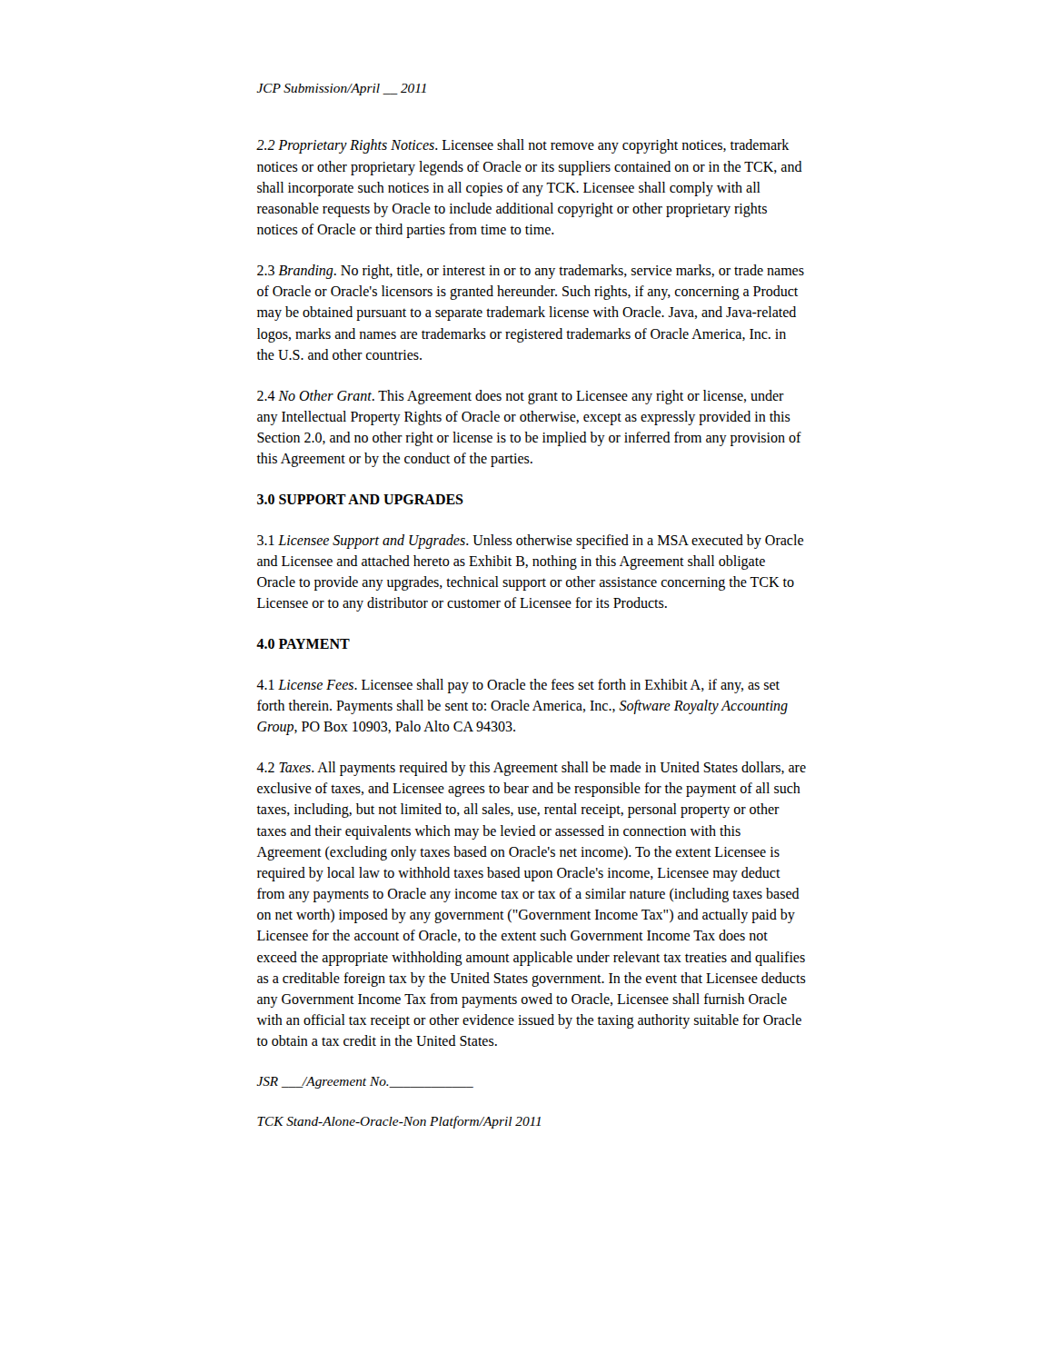JCP Submission/April __ 2011
2.2 Proprietary Rights Notices. Licensee shall not remove any copyright notices, trademark notices or other proprietary legends of Oracle or its suppliers contained on or in the TCK, and shall incorporate such notices in all copies of any TCK. Licensee shall comply with all reasonable requests by Oracle to include additional copyright or other proprietary rights notices of Oracle or third parties from time to time.
2.3 Branding. No right, title, or interest in or to any trademarks, service marks, or trade names of Oracle or Oracle's licensors is granted hereunder. Such rights, if any, concerning a Product may be obtained pursuant to a separate trademark license with Oracle. Java, and Java-related logos, marks and names are trademarks or registered trademarks of Oracle America, Inc. in the U.S. and other countries.
2.4 No Other Grant. This Agreement does not grant to Licensee any right or license, under any Intellectual Property Rights of Oracle or otherwise, except as expressly provided in this Section 2.0, and no other right or license is to be implied by or inferred from any provision of this Agreement or by the conduct of the parties.
3.0 SUPPORT AND UPGRADES
3.1 Licensee Support and Upgrades. Unless otherwise specified in a MSA executed by Oracle and Licensee and attached hereto as Exhibit B, nothing in this Agreement shall obligate Oracle to provide any upgrades, technical support or other assistance concerning the TCK to Licensee or to any distributor or customer of Licensee for its Products.
4.0 PAYMENT
4.1 License Fees. Licensee shall pay to Oracle the fees set forth in Exhibit A, if any, as set forth therein. Payments shall be sent to: Oracle America, Inc., Software Royalty Accounting Group, PO Box 10903, Palo Alto CA 94303.
4.2 Taxes. All payments required by this Agreement shall be made in United States dollars, are exclusive of taxes, and Licensee agrees to bear and be responsible for the payment of all such taxes, including, but not limited to, all sales, use, rental receipt, personal property or other taxes and their equivalents which may be levied or assessed in connection with this Agreement (excluding only taxes based on Oracle's net income). To the extent Licensee is required by local law to withhold taxes based upon Oracle's income, Licensee may deduct from any payments to Oracle any income tax or tax of a similar nature (including taxes based on net worth) imposed by any government ("Government Income Tax") and actually paid by Licensee for the account of Oracle, to the extent such Government Income Tax does not exceed the appropriate withholding amount applicable under relevant tax treaties and qualifies as a creditable foreign tax by the United States government. In the event that Licensee deducts any Government Income Tax from payments owed to Oracle, Licensee shall furnish Oracle with an official tax receipt or other evidence issued by the taxing authority suitable for Oracle to obtain a tax credit in the United States.
JSR ___/Agreement No.____________
TCK Stand-Alone-Oracle-Non Platform/April 2011